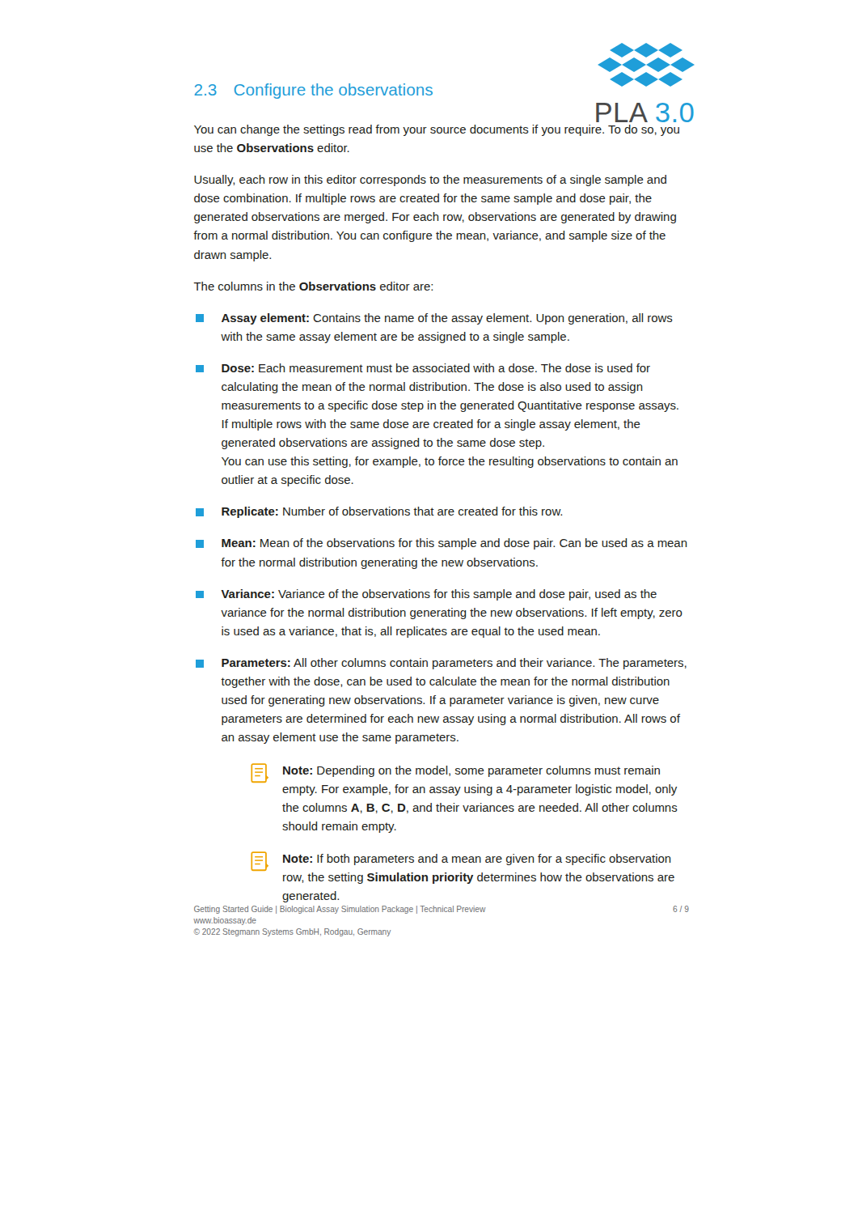PLA 3.0
2.3 Configure the observations
You can change the settings read from your source documents if you require. To do so, you use the Observations editor.
Usually, each row in this editor corresponds to the measurements of a single sample and dose combination. If multiple rows are created for the same sample and dose pair, the generated observations are merged. For each row, observations are generated by drawing from a normal distribution. You can configure the mean, variance, and sample size of the drawn sample.
The columns in the Observations editor are:
Assay element: Contains the name of the assay element. Upon generation, all rows with the same assay element are be assigned to a single sample.
Dose: Each measurement must be associated with a dose. The dose is used for calculating the mean of the normal distribution. The dose is also used to assign measurements to a specific dose step in the generated Quantitative response assays. If multiple rows with the same dose are created for a single assay element, the generated observations are assigned to the same dose step.
You can use this setting, for example, to force the resulting observations to contain an outlier at a specific dose.
Replicate: Number of observations that are created for this row.
Mean: Mean of the observations for this sample and dose pair. Can be used as a mean for the normal distribution generating the new observations.
Variance: Variance of the observations for this sample and dose pair, used as the variance for the normal distribution generating the new observations. If left empty, zero is used as a variance, that is, all replicates are equal to the used mean.
Parameters: All other columns contain parameters and their variance. The parameters, together with the dose, can be used to calculate the mean for the normal distribution used for generating new observations. If a parameter variance is given, new curve parameters are determined for each new assay using a normal distribution. All rows of an assay element use the same parameters.
Note: Depending on the model, some parameter columns must remain empty. For example, for an assay using a 4-parameter logistic model, only the columns A, B, C, D, and their variances are needed. All other columns should remain empty.
Note: If both parameters and a mean are given for a specific observation row, the setting Simulation priority determines how the observations are generated.
6 / 9
Getting Started Guide | Biological Assay Simulation Package | Technical Preview
www.bioassay.de
© 2022 Stegmann Systems GmbH, Rodgau, Germany